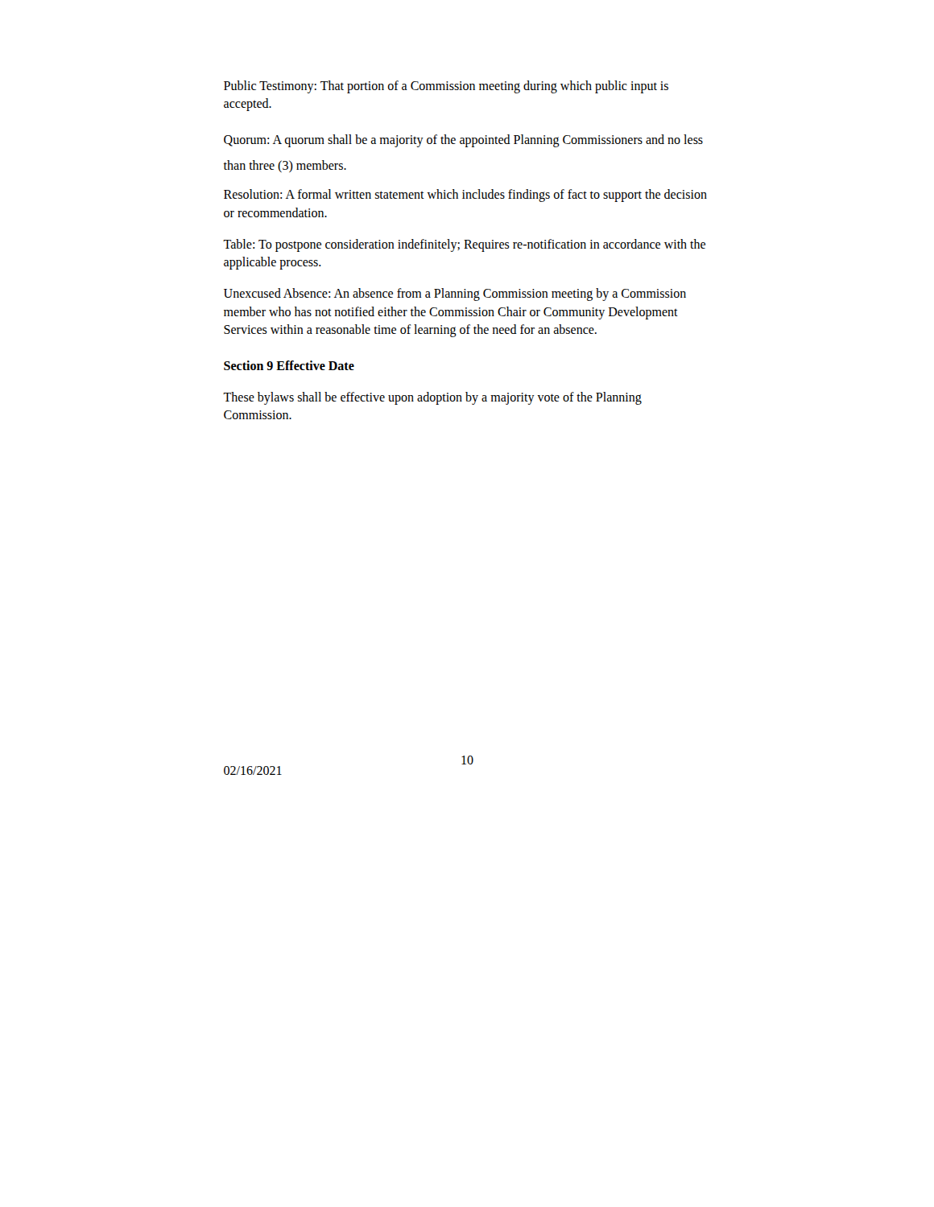Public Testimony: That portion of a Commission meeting during which public input is accepted.
Quorum: A quorum shall be a majority of the appointed Planning Commissioners and no less than three (3) members.
Resolution: A formal written statement which includes findings of fact to support the decision or recommendation.
Table: To postpone consideration indefinitely; Requires re-notification in accordance with the applicable process.
Unexcused Absence: An absence from a Planning Commission meeting by a Commission member who has not notified either the Commission Chair or Community Development Services within a reasonable time of learning of the need for an absence.
Section 9 Effective Date
These bylaws shall be effective upon adoption by a majority vote of the Planning Commission.
10
02/16/2021